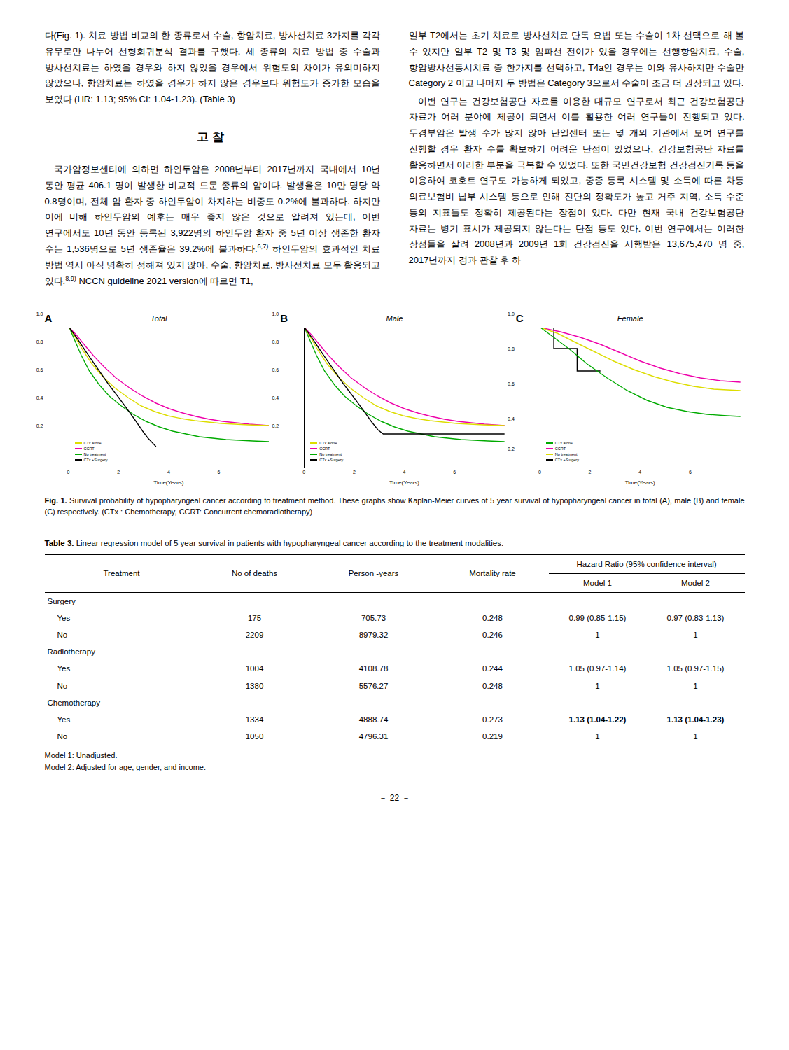다(Fig. 1). 치료 방법 비교의 한 종류로서 수술, 항암치료, 방사선치료 3가지를 각각 유무로만 나누어 선형회귀분석 결과를 구했다. 세 종류의 치료 방법 중 수술과 방사선치료는 하였을 경우와 하지 않았을 경우에서 위험도의 차이가 유의미하지 않았으나, 항암치료는 하였을 경우가 하지 않은 경우보다 위험도가 증가한 모습을 보였다 (HR: 1.13; 95% CI: 1.04-1.23). (Table 3)
고찰
국가암정보센터에 의하면 하인두암은 2008년부터 2017년까지 국내에서 10년 동안 평균 406.1 명이 발생한 비교적 드문 종류의 암이다. 발생율은 10만 명당 약 0.8명이며, 전체 암 환자 중 하인두암이 차지하는 비중도 0.2%에 불과하다. 하지만 이에 비해 하인두암의 예후는 매우 좋지 않은 것으로 알려져 있는데, 이번 연구에서도 10년 동안 등록된 3,922명의 하인두암 환자 중 5년 이상 생존한 환자 수는 1,536명으로 5년 생존율은 39.2%에 불과하다.6,7) 하인두암의 효과적인 치료 방법 역시 아직 명확히 정해져 있지 않아, 수술, 항암치료, 방사선치료 모두 활용되고 있다.8,9) NCCN guideline 2021 version에 따르면 T1,
일부 T2에서는 초기 치료로 방사선치료 단독 요법 또는 수술이 1차 선택으로 해 볼 수 있지만 일부 T2 및 T3 및 임파선 전이가 있을 경우에는 선행항암치료, 수술, 항암방사선동시치료 중 한가지를 선택하고, T4a인 경우는 이와 유사하지만 수술만 Category 2 이고 나머지 두 방법은 Category 3으로서 수술이 조금 더 권장되고 있다.
이번 연구는 건강보험공단 자료를 이용한 대규모 연구로서 최근 건강보험공단 자료가 여러 분야에 제공이 되면서 이를 활용한 여러 연구들이 진행되고 있다. 두경부암은 발생 수가 많지 않아 단일센터 또는 몇 개의 기관에서 모여 연구를 진행할 경우 환자 수를 확보하기 어려운 단점이 있었으나, 건강보험공단 자료를 활용하면서 이러한 부분을 극복할 수 있었다. 또한 국민건강보험 건강검진기록 등을 이용하여 코호트 연구도 가능하게 되었고, 중증 등록 시스템 및 소득에 따른 차등 의료보험비 납부 시스템 등으로 인해 진단의 정확도가 높고 거주 지역, 소득 수준 등의 지표들도 정확히 제공된다는 장점이 있다. 다만 현재 국내 건강보험공단 자료는 병기 표시가 제공되지 않는다는 단점 등도 있다. 이번 연구에서는 이러한 장점들을 살려 2008년과 2009년 1회 건강검진을 시행받은 13,675,470 명 중, 2017년까지 경과 관찰 후 하
A
Total
1.0 0.8 0.6 0.4 0.2
Survival probability
CTx alone
CCRT
No treatment
CTx +Surgery
0 2 4 6
Time(Years)
B
Male
1.0 0.8 0.6 0.4 0.2
Survival probability
CTx alone
CCRT
No treatment
CTx +Surgery
0 2 4 6
Time(Years)
C
Female
1.0 0.8 0.6 0.4 0.2
Survival probability
CTx alone
CCRT
No treatment
CTx +Surgery
0 2 4 6
Time(Years)
Fig. 1. Survival probability of hypopharyngeal cancer according to treatment method. These graphs show Kaplan-Meier curves of 5 year survival of hypopharyngeal cancer in total (A), male (B) and female (C) respectively. (CTx : Chemotherapy, CCRT: Concurrent chemoradiotherapy)
Table 3. Linear regression model of 5 year survival in patients with hypopharyngeal cancer according to the treatment modalities.
| Treatment | No of deaths | Person -years | Mortality rate | Hazard Ratio (95% confidence interval) |
| --- | --- | --- | --- | --- |
| Model 1 | Model 2 |
| Surgery | | | | | |
| Yes | 175 | 705.73 | 0.248 | 0.99 (0.85-1.15) | 0.97 (0.83-1.13) |
| No | 2209 | 8979.32 | 0.246 | 1 | 1 |
| Radiotherapy | | | | | |
| Yes | 1004 | 4108.78 | 0.244 | 1.05 (0.97-1.14) | 1.05 (0.97-1.15) |
| No | 1380 | 5576.27 | 0.248 | 1 | 1 |
| Chemotherapy | | | | | |
| Yes | 1334 | 4888.74 | 0.273 | 1.13 (1.04-1.22) | 1.13 (1.04-1.23) |
| No | 1050 | 4796.31 | 0.219 | 1 | 1 |
Model 1: Unadjusted.
Model 2: Adjusted for age, gender, and income.
－ 22 －